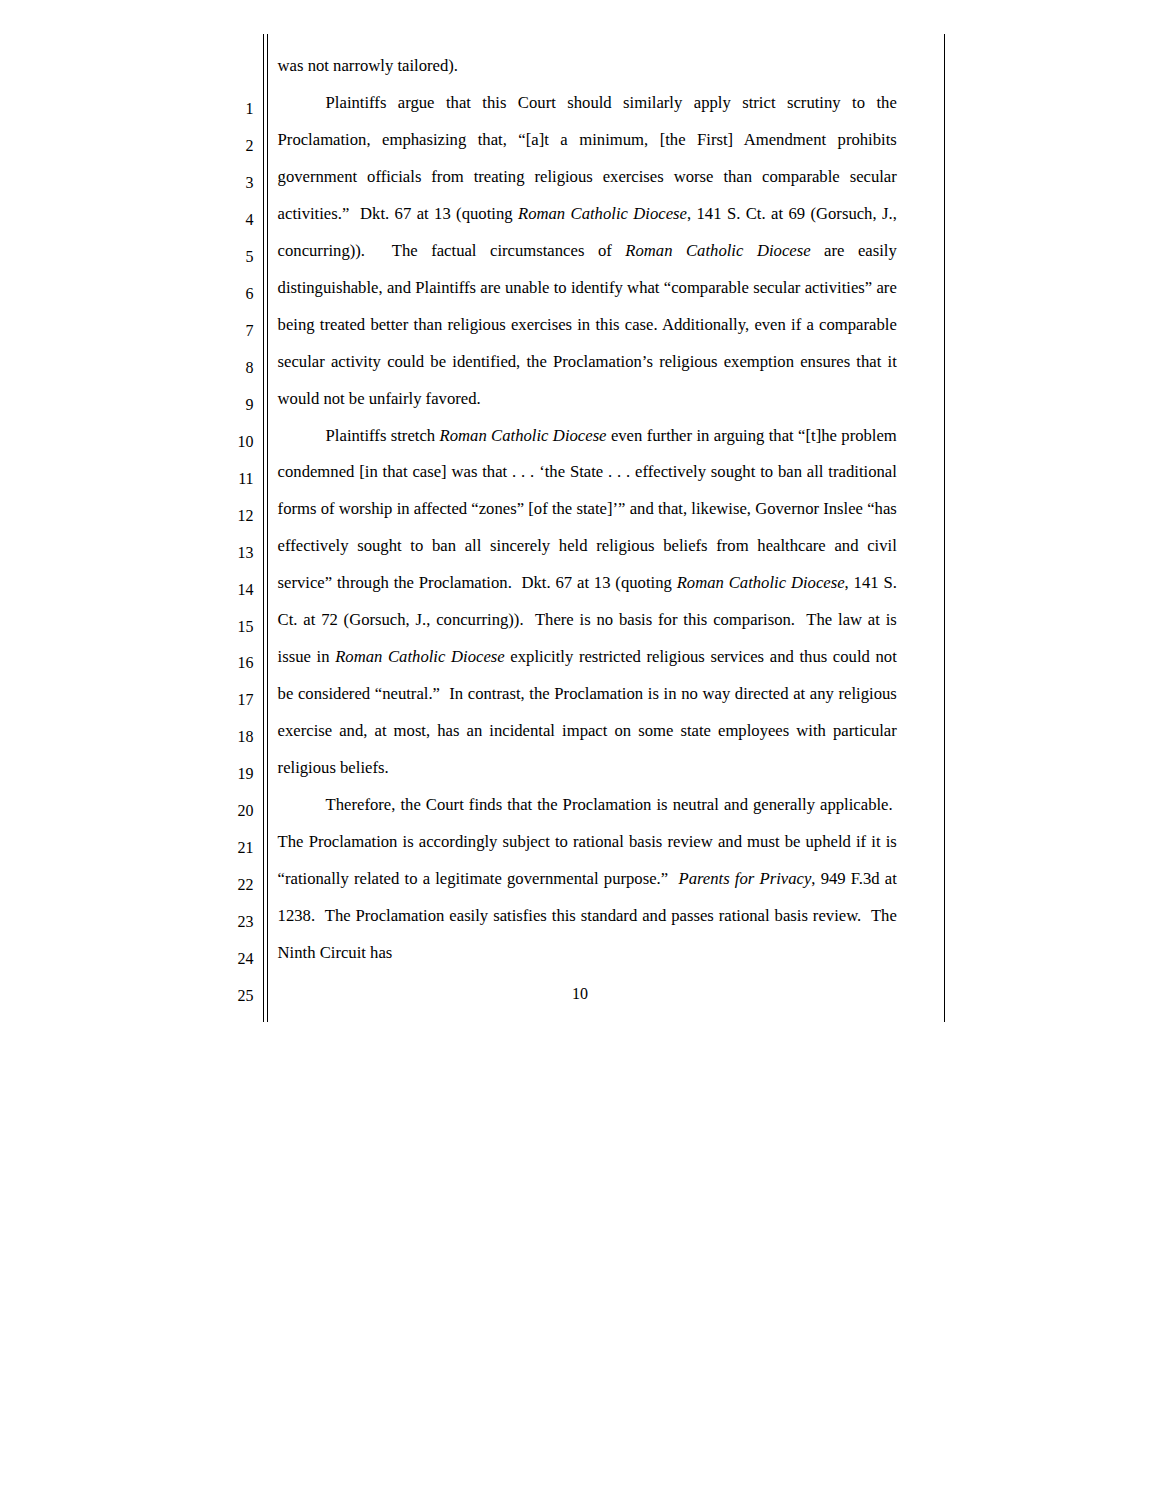1
2
3
4
5
6
7
8
9
10
11
12
13
14
15
16
17
18
19
20
21
22
23
24
25
was not narrowly tailored).
Plaintiffs argue that this Court should similarly apply strict scrutiny to the Proclamation, emphasizing that, “[a]t a minimum, [the First] Amendment prohibits government officials from treating religious exercises worse than comparable secular activities.” Dkt. 67 at 13 (quoting Roman Catholic Diocese, 141 S. Ct. at 69 (Gorsuch, J., concurring)). The factual circumstances of Roman Catholic Diocese are easily distinguishable, and Plaintiffs are unable to identify what “comparable secular activities” are being treated better than religious exercises in this case. Additionally, even if a comparable secular activity could be identified, the Proclamation’s religious exemption ensures that it would not be unfairly favored.
Plaintiffs stretch Roman Catholic Diocese even further in arguing that “[t]he problem condemned [in that case] was that . . . ‘the State . . . effectively sought to ban all traditional forms of worship in affected “zones” [of the state]’” and that, likewise, Governor Inslee “has effectively sought to ban all sincerely held religious beliefs from healthcare and civil service” through the Proclamation. Dkt. 67 at 13 (quoting Roman Catholic Diocese, 141 S. Ct. at 72 (Gorsuch, J., concurring)). There is no basis for this comparison. The law at is issue in Roman Catholic Diocese explicitly restricted religious services and thus could not be considered “neutral.” In contrast, the Proclamation is in no way directed at any religious exercise and, at most, has an incidental impact on some state employees with particular religious beliefs.
Therefore, the Court finds that the Proclamation is neutral and generally applicable. The Proclamation is accordingly subject to rational basis review and must be upheld if it is “rationally related to a legitimate governmental purpose.” Parents for Privacy, 949 F.3d at 1238. The Proclamation easily satisfies this standard and passes rational basis review. The Ninth Circuit has
10